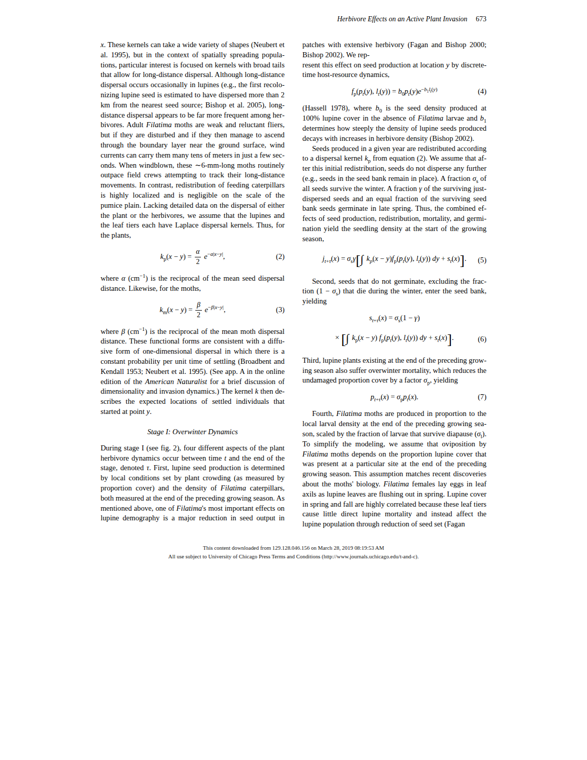Herbivore Effects on an Active Plant Invasion673
x. These kernels can take a wide variety of shapes (Neubert et al. 1995), but in the context of spatially spreading populations, particular interest is focused on kernels with broad tails that allow for long-distance dispersal. Although long-distance dispersal occurs occasionally in lupines (e.g., the first recolonizing lupine seed is estimated to have dispersed more than 2 km from the nearest seed source; Bishop et al. 2005), long-distance dispersal appears to be far more frequent among herbivores. Adult Filatima moths are weak and reluctant fliers, but if they are disturbed and if they then manage to ascend through the boundary layer near the ground surface, wind currents can carry them many tens of meters in just a few seconds. When windblown, these ∼6-mm-long moths routinely outpace field crews attempting to track their long-distance movements. In contrast, redistribution of feeding caterpillars is highly localized and is negligible on the scale of the pumice plain. Lacking detailed data on the dispersal of either the plant or the herbivores, we assume that the lupines and the leaf tiers each have Laplace dispersal kernels. Thus, for the plants,
kp(x − y) = α 2 e−α|x−y|, (2)
where α (cm−1) is the reciprocal of the mean seed dispersal distance. Likewise, for the moths,
km(x − y) = β 2 e−β|x−y|, (3)
where β (cm−1) is the reciprocal of the mean moth dispersal distance. These functional forms are consistent with a diffusive form of one-dimensional dispersal in which there is a constant probability per unit time of settling (Broadbent and Kendall 1953; Neubert et al. 1995). (See app. A in the online edition of the American Naturalist for a brief discussion of dimensionality and invasion dynamics.) The kernel k then describes the expected locations of settled individuals that started at point y.
Stage I: Overwinter Dynamics
During stage I (see fig. 2), four different aspects of the plant herbivore dynamics occur between time t and the end of the stage, denoted τ. First, lupine seed production is determined by local conditions set by plant crowding (as measured by proportion cover) and the density of Filatima caterpillars, both measured at the end of the preceding growing season. As mentioned above, one of Filatima's most important effects on lupine demography is a major reduction in seed output in patches with extensive herbivory (Fagan and Bishop 2000; Bishop 2002). We rep-
resent this effect on seed production at location y by discrete-time host-resource dynamics,
fp(pt(y), lt(y)) = b0pt(y)e−b1lt(y) (4)
(Hassell 1978), where b0 is the seed density produced at 100% lupine cover in the absence of Filatima larvae and b1 determines how steeply the density of lupine seeds produced decays with increases in herbivore density (Bishop 2002).
Seeds produced in a given year are redistributed according to a dispersal kernel kp from equation (2). We assume that after this initial redistribution, seeds do not disperse any further (e.g., seeds in the seed bank remain in place). A fraction σs of all seeds survive the winter. A fraction γ of the surviving just-dispersed seeds and an equal fraction of the surviving seed bank seeds germinate in late spring. Thus, the combined effects of seed production, redistribution, mortality, and germination yield the seedling density at the start of the growing season,
jt+τ(x) = σsγ[∫ kp(x − y)fp(pt(y), lt(y)) dy + st(x)]. (5)
Second, seeds that do not germinate, excluding the fraction (1 − σs) that die during the winter, enter the seed bank, yielding
st+τ(x) = σs(1 − γ)
× [∫ kp(x − y) fp(pt(y), lt(y)) dy + st(x)]. (6)
Third, lupine plants existing at the end of the preceding growing season also suffer overwinter mortality, which reduces the undamaged proportion cover by a factor σp, yielding
pt+τ(x) = σppt(x). (7)
Fourth, Filatima moths are produced in proportion to the local larval density at the end of the preceding growing season, scaled by the fraction of larvae that survive diapause (σl). To simplify the modeling, we assume that oviposition by Filatima moths depends on the proportion lupine cover that was present at a particular site at the end of the preceding growing season. This assumption matches recent discoveries about the moths' biology. Filatima females lay eggs in leaf axils as lupine leaves are flushing out in spring. Lupine cover in spring and fall are highly correlated because these leaf tiers cause little direct lupine mortality and instead affect the lupine population through reduction of seed set (Fagan
This content downloaded from 129.128.046.156 on March 28, 2019 08:19:53 AM
All use subject to University of Chicago Press Terms and Conditions (http://www.journals.uchicago.edu/t-and-c).